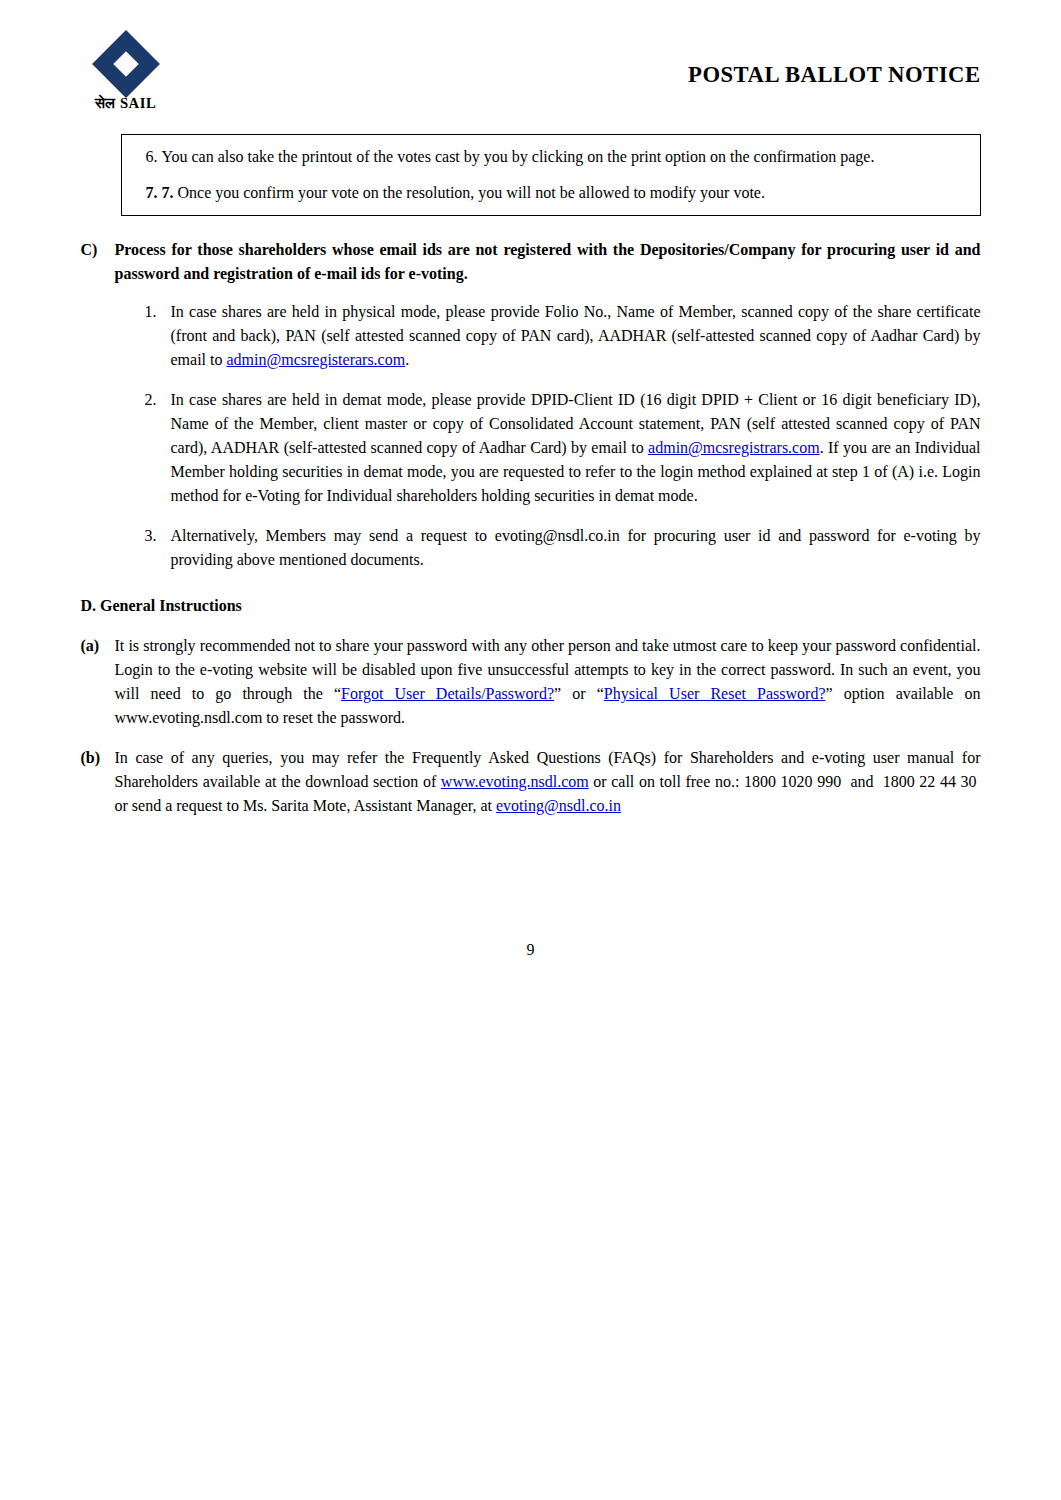सेल SAIL
POSTAL BALLOT NOTICE
You can also take the printout of the votes cast by you by clicking on the print option on the confirmation page.
7. Once you confirm your vote on the resolution, you will not be allowed to modify your vote.
C)
Process for those shareholders whose email ids are not registered with the Depositories/Company for procuring user id and password and registration of e-mail ids for e-voting.
1.
In case shares are held in physical mode, please provide Folio No., Name of Member, scanned copy of the share certificate (front and back), PAN (self attested scanned copy of PAN card), AADHAR (self-attested scanned copy of Aadhar Card) by email to admin@mcsregisterars.com.
2.
In case shares are held in demat mode, please provide DPID-Client ID (16 digit DPID + Client or 16 digit beneficiary ID), Name of the Member, client master or copy of Consolidated Account statement, PAN (self attested scanned copy of PAN card), AADHAR (self-attested scanned copy of Aadhar Card) by email to admin@mcsregistrars.com. If you are an Individual Member holding securities in demat mode, you are requested to refer to the login method explained at step 1 of (A) i.e. Login method for e-Voting for Individual shareholders holding securities in demat mode.
3.
Alternatively, Members may send a request to evoting@nsdl.co.in for procuring user id and password for e-voting by providing above mentioned documents.
D. General Instructions
(a)
It is strongly recommended not to share your password with any other person and take utmost care to keep your password confidential. Login to the e-voting website will be disabled upon five unsuccessful attempts to key in the correct password. In such an event, you will need to go through the “Forgot User Details/Password?” or “Physical User Reset Password?” option available on www.evoting.nsdl.com to reset the password.
(b)
In case of any queries, you may refer the Frequently Asked Questions (FAQs) for Shareholders and e-voting user manual for Shareholders available at the download section of www.evoting.nsdl.com or call on toll free no.: 1800 1020 990 and 1800 22 44 30 or send a request to Ms. Sarita Mote, Assistant Manager, at evoting@nsdl.co.in
9